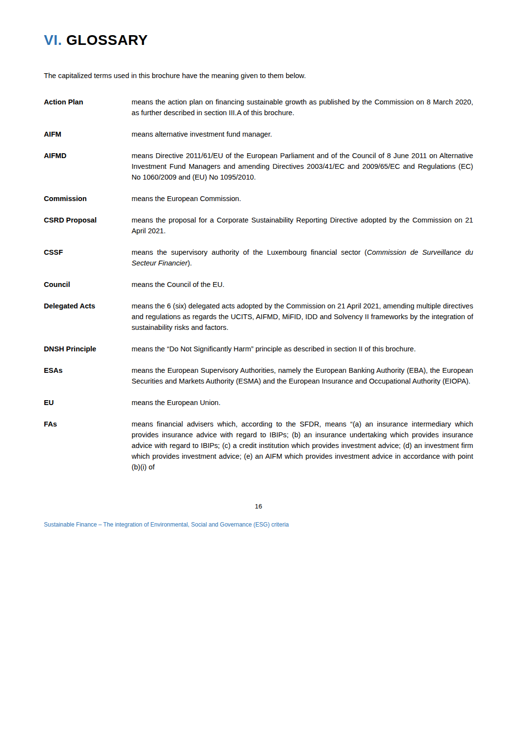VI. GLOSSARY
The capitalized terms used in this brochure have the meaning given to them below.
Action Plan
means the action plan on financing sustainable growth as published by the Commission on 8 March 2020, as further described in section III.A of this brochure.
AIFM
means alternative investment fund manager.
AIFMD
means Directive 2011/61/EU of the European Parliament and of the Council of 8 June 2011 on Alternative Investment Fund Managers and amending Directives 2003/41/EC and 2009/65/EC and Regulations (EC) No 1060/2009 and (EU) No 1095/2010.
Commission
means the European Commission.
CSRD Proposal
means the proposal for a Corporate Sustainability Reporting Directive adopted by the Commission on 21 April 2021.
CSSF
means the supervisory authority of the Luxembourg financial sector (Commission de Surveillance du Secteur Financier).
Council
means the Council of the EU.
Delegated Acts
means the 6 (six) delegated acts adopted by the Commission on 21 April 2021, amending multiple directives and regulations as regards the UCITS, AIFMD, MiFID, IDD and Solvency II frameworks by the integration of sustainability risks and factors.
DNSH Principle
means the “Do Not Significantly Harm” principle as described in section II of this brochure.
ESAs
means the European Supervisory Authorities, namely the European Banking Authority (EBA), the European Securities and Markets Authority (ESMA) and the European Insurance and Occupational Authority (EIOPA).
EU
means the European Union.
FAs
means financial advisers which, according to the SFDR, means “(a) an insurance intermediary which provides insurance advice with regard to IBIPs; (b) an insurance undertaking which provides insurance advice with regard to IBIPs; (c) a credit institution which provides investment advice; (d) an investment firm which provides investment advice; (e) an AIFM which provides investment advice in accordance with point (b)(i) of
16
Sustainable Finance – The integration of Environmental, Social and Governance (ESG) criteria